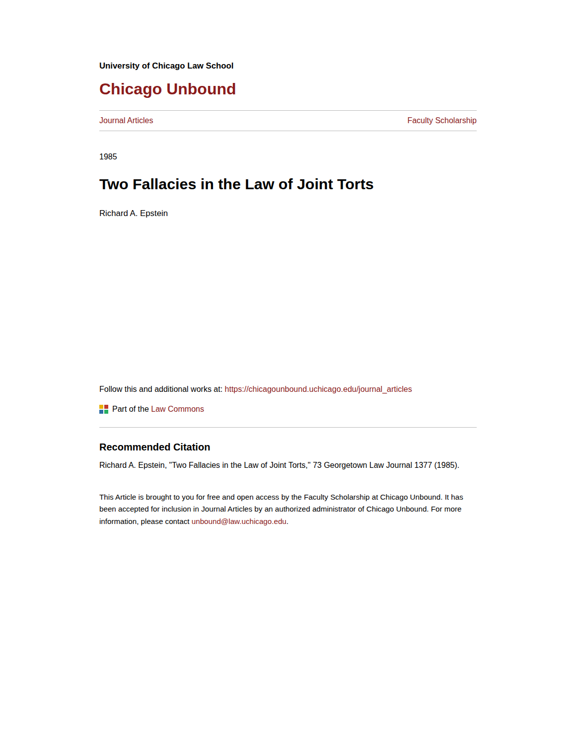University of Chicago Law School
Chicago Unbound
Journal Articles Faculty Scholarship
1985
Two Fallacies in the Law of Joint Torts
Richard A. Epstein
Follow this and additional works at: https://chicagounbound.uchicago.edu/journal_articles
Part of the Law Commons
Recommended Citation
Richard A. Epstein, "Two Fallacies in the Law of Joint Torts," 73 Georgetown Law Journal 1377 (1985).
This Article is brought to you for free and open access by the Faculty Scholarship at Chicago Unbound. It has been accepted for inclusion in Journal Articles by an authorized administrator of Chicago Unbound. For more information, please contact unbound@law.uchicago.edu.